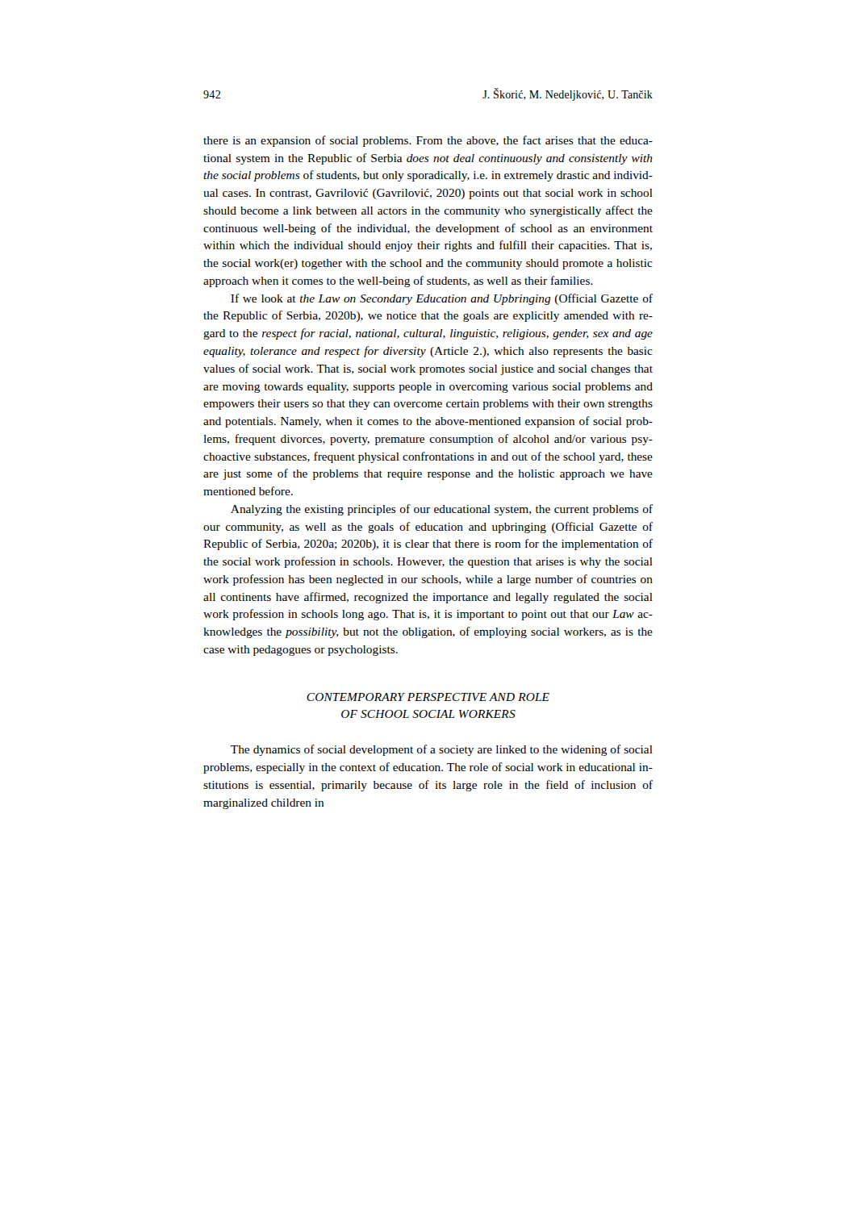942 J. Škorić, M. Nedeljković, U. Tančik
there is an expansion of social problems. From the above, the fact arises that the educational system in the Republic of Serbia does not deal continuously and consistently with the social problems of students, but only sporadically, i.e. in extremely drastic and individual cases. In contrast, Gavrilović (Gavrilović, 2020) points out that social work in school should become a link between all actors in the community who synergistically affect the continuous well-being of the individual, the development of school as an environment within which the individual should enjoy their rights and fulfill their capacities. That is, the social work(er) together with the school and the community should promote a holistic approach when it comes to the well-being of students, as well as their families.
If we look at the Law on Secondary Education and Upbringing (Official Gazette of the Republic of Serbia, 2020b), we notice that the goals are explicitly amended with regard to the respect for racial, national, cultural, linguistic, religious, gender, sex and age equality, tolerance and respect for diversity (Article 2.), which also represents the basic values of social work. That is, social work promotes social justice and social changes that are moving towards equality, supports people in overcoming various social problems and empowers their users so that they can overcome certain problems with their own strengths and potentials. Namely, when it comes to the above-mentioned expansion of social problems, frequent divorces, poverty, premature consumption of alcohol and/or various psychoactive substances, frequent physical confrontations in and out of the school yard, these are just some of the problems that require response and the holistic approach we have mentioned before.
Analyzing the existing principles of our educational system, the current problems of our community, as well as the goals of education and upbringing (Official Gazette of Republic of Serbia, 2020a; 2020b), it is clear that there is room for the implementation of the social work profession in schools. However, the question that arises is why the social work profession has been neglected in our schools, while a large number of countries on all continents have affirmed, recognized the importance and legally regulated the social work profession in schools long ago. That is, it is important to point out that our Law acknowledges the possibility, but not the obligation, of employing social workers, as is the case with pedagogues or psychologists.
Contemporary perspective and role
of school social workers
The dynamics of social development of a society are linked to the widening of social problems, especially in the context of education. The role of social work in educational institutions is essential, primarily because of its large role in the field of inclusion of marginalized children in